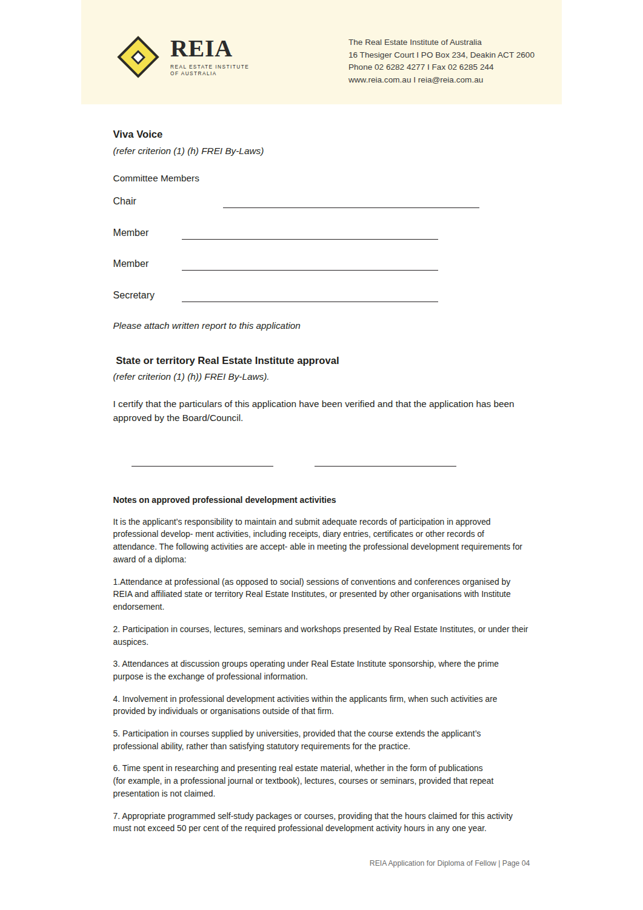REIA
Real Estate Institute
of Australia
The Real Estate Institute of Australia
16 Thesiger Court I PO Box 234, Deakin ACT 2600
Phone 02 6282 4277 I Fax 02 6285 244
www.reia.com.au I reia@reia.com.au
Viva Voice
(refer criterion (1) (h) FREI By-Laws)
Committee Members
| Chair | |
| Member | |
| Member | |
| Secretary | |
Please attach written report to this application
State or territory Real Estate Institute approval
(refer criterion (1) (h)) FREI By-Laws).
I certify that the particulars of this application have been verified and that the application has been
approved by the Board/Council.
Notes on approved professional development activities
It is the applicant’s responsibility to maintain and submit adequate records of participation in approved professional develop- ment activities, including receipts, diary entries, certificates or other records of attendance. The following activities are accept- able in meeting the professional development requirements for award of a diploma:
1.Attendance at professional (as opposed to social) sessions of conventions and conferences organised by REIA and affiliated state or territory Real Estate Institutes, or presented by other organisations with Institute
endorsement.
2. Participation in courses, lectures, seminars and workshops presented by Real Estate Institutes, or under their auspices.
3. Attendances at discussion groups operating under Real Estate Institute sponsorship, where the prime
purpose is the exchange of professional information.
4. Involvement in professional development activities within the applicants firm, when such activities are
provided by individuals or organisations outside of that firm.
5. Participation in courses supplied by universities, provided that the course extends the applicant’s
professional ability, rather than satisfying statutory requirements for the practice.
6. Time spent in researching and presenting real estate material, whether in the form of publications
(for example, in a professional journal or textbook), lectures, courses or seminars, provided that repeat presentation is not claimed.
7. Appropriate programmed self-study packages or courses, providing that the hours claimed for this activity must not exceed 50 per cent of the required professional development activity hours in any one year.
REIA Application for Diploma of Fellow | Page 04